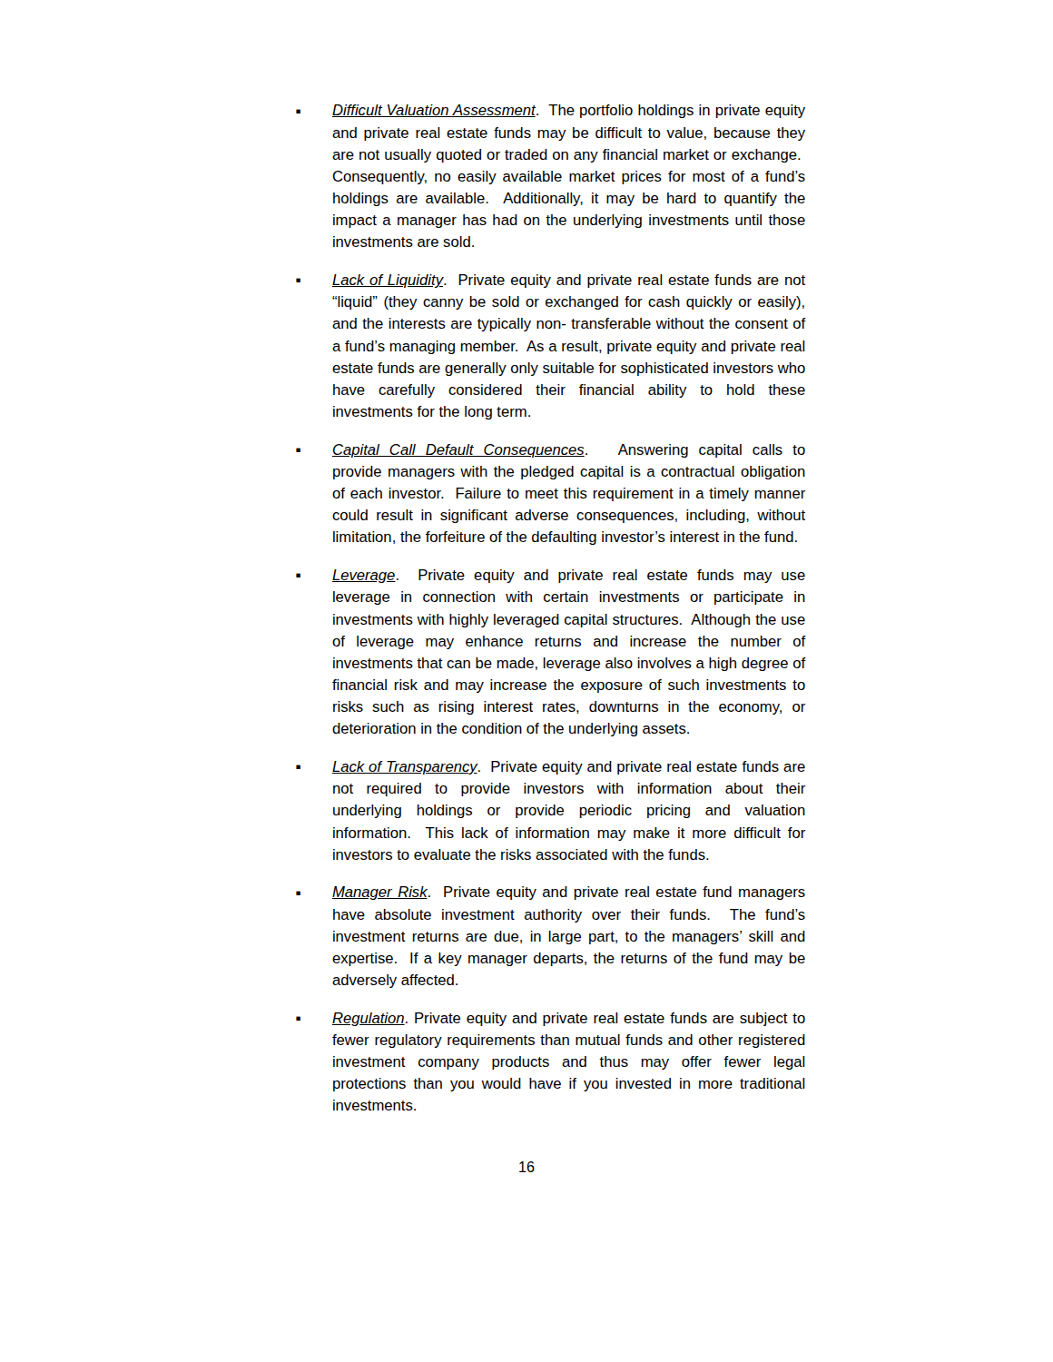Difficult Valuation Assessment. The portfolio holdings in private equity and private real estate funds may be difficult to value, because they are not usually quoted or traded on any financial market or exchange. Consequently, no easily available market prices for most of a fund’s holdings are available. Additionally, it may be hard to quantify the impact a manager has had on the underlying investments until those investments are sold.
Lack of Liquidity. Private equity and private real estate funds are not “liquid” (they canny be sold or exchanged for cash quickly or easily), and the interests are typically non- transferable without the consent of a fund’s managing member. As a result, private equity and private real estate funds are generally only suitable for sophisticated investors who have carefully considered their financial ability to hold these investments for the long term.
Capital Call Default Consequences. Answering capital calls to provide managers with the pledged capital is a contractual obligation of each investor. Failure to meet this requirement in a timely manner could result in significant adverse consequences, including, without limitation, the forfeiture of the defaulting investor’s interest in the fund.
Leverage. Private equity and private real estate funds may use leverage in connection with certain investments or participate in investments with highly leveraged capital structures. Although the use of leverage may enhance returns and increase the number of investments that can be made, leverage also involves a high degree of financial risk and may increase the exposure of such investments to risks such as rising interest rates, downturns in the economy, or deterioration in the condition of the underlying assets.
Lack of Transparency. Private equity and private real estate funds are not required to provide investors with information about their underlying holdings or provide periodic pricing and valuation information. This lack of information may make it more difficult for investors to evaluate the risks associated with the funds.
Manager Risk. Private equity and private real estate fund managers have absolute investment authority over their funds. The fund’s investment returns are due, in large part, to the managers’ skill and expertise. If a key manager departs, the returns of the fund may be adversely affected.
Regulation. Private equity and private real estate funds are subject to fewer regulatory requirements than mutual funds and other registered investment company products and thus may offer fewer legal protections than you would have if you invested in more traditional investments.
16